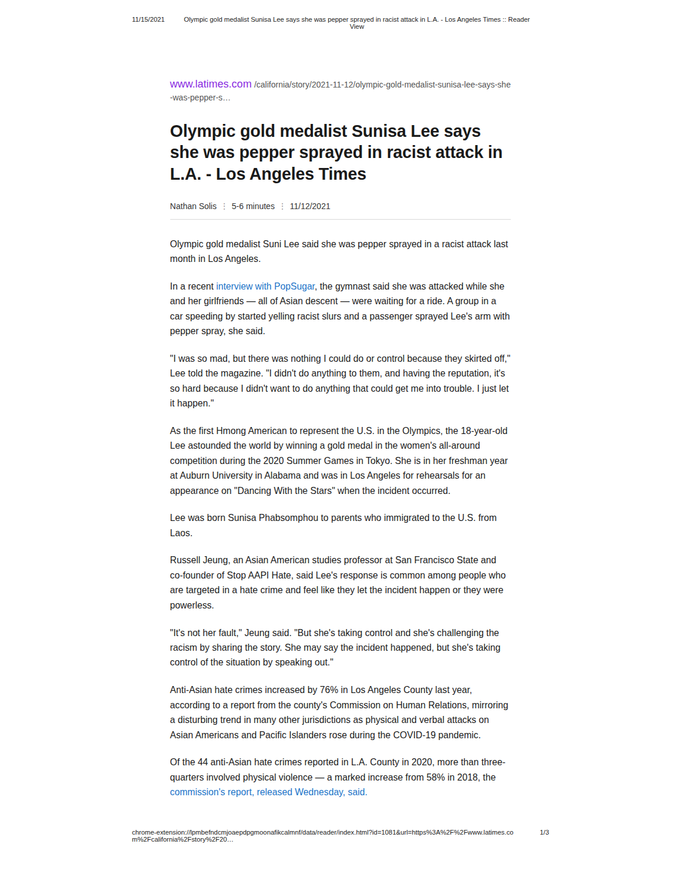11/15/2021 Olympic gold medalist Sunisa Lee says she was pepper sprayed in racist attack in L.A. - Los Angeles Times :: Reader View
www.latimes.com /california/story/2021-11-12/olympic-gold-medalist-sunisa-lee-says-she-was-pepper-s…
Olympic gold medalist Sunisa Lee says she was pepper sprayed in racist attack in L.A. - Los Angeles Times
Nathan Solis ⋮ 5-6 minutes ⋮ 11/12/2021
Olympic gold medalist Suni Lee said she was pepper sprayed in a racist attack last month in Los Angeles.
In a recent interview with PopSugar, the gymnast said she was attacked while she and her girlfriends — all of Asian descent — were waiting for a ride. A group in a car speeding by started yelling racist slurs and a passenger sprayed Lee's arm with pepper spray, she said.
"I was so mad, but there was nothing I could do or control because they skirted off," Lee told the magazine. "I didn't do anything to them, and having the reputation, it's so hard because I didn't want to do anything that could get me into trouble. I just let it happen."
As the first Hmong American to represent the U.S. in the Olympics, the 18-year-old Lee astounded the world by winning a gold medal in the women's all-around competition during the 2020 Summer Games in Tokyo. She is in her freshman year at Auburn University in Alabama and was in Los Angeles for rehearsals for an appearance on "Dancing With the Stars" when the incident occurred.
Lee was born Sunisa Phabsomphou to parents who immigrated to the U.S. from Laos.
Russell Jeung, an Asian American studies professor at San Francisco State and co-founder of Stop AAPI Hate, said Lee's response is common among people who are targeted in a hate crime and feel like they let the incident happen or they were powerless.
"It's not her fault," Jeung said. "But she's taking control and she's challenging the racism by sharing the story. She may say the incident happened, but she's taking control of the situation by speaking out."
Anti-Asian hate crimes increased by 76% in Los Angeles County last year, according to a report from the county's Commission on Human Relations, mirroring a disturbing trend in many other jurisdictions as physical and verbal attacks on Asian Americans and Pacific Islanders rose during the COVID-19 pandemic.
Of the 44 anti-Asian hate crimes reported in L.A. County in 2020, more than three-quarters involved physical violence — a marked increase from 58% in 2018, the commission's report, released Wednesday, said.
chrome-extension://lpmbefndcmjoaepdpgmoonafikcalmnf/data/reader/index.html?id=1081&url=https%3A%2F%2Fwww.latimes.com%2Fcalifornia%2Fstory%2F20… 1/3